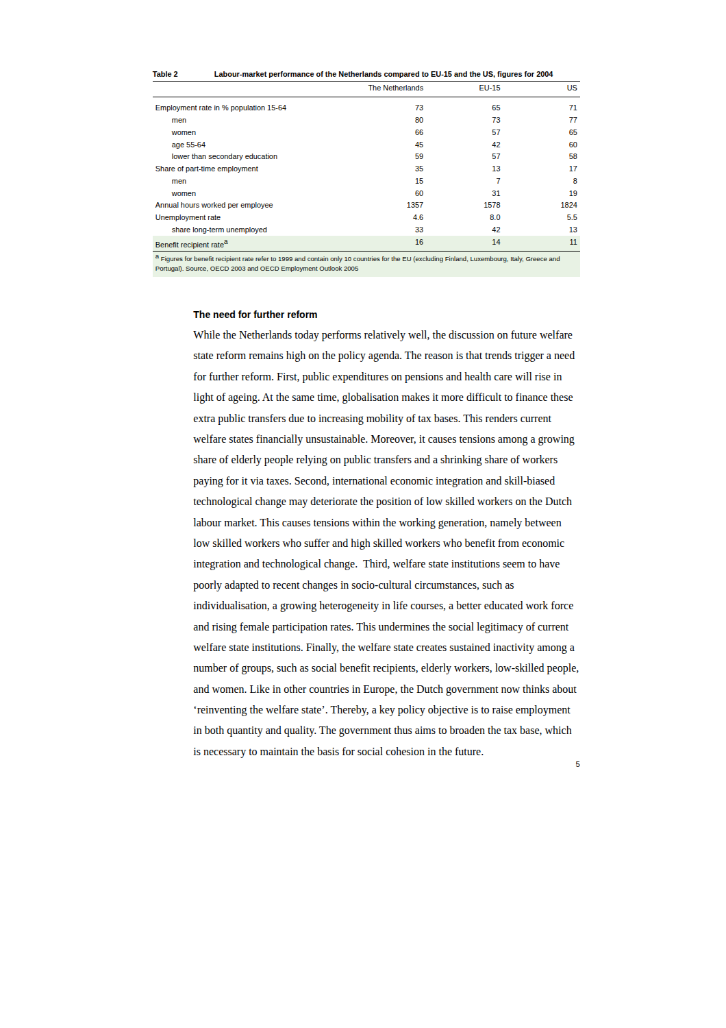Table 2 Labour-market performance of the Netherlands compared to EU-15 and the US, figures for 2004
| | The Netherlands | EU-15 | US |
| --- | --- | --- | --- |
| Employment rate in % population 15-64 | 73 | 65 | 71 |
| men | 80 | 73 | 77 |
| women | 66 | 57 | 65 |
| age 55-64 | 45 | 42 | 60 |
| lower than secondary education | 59 | 57 | 58 |
| Share of part-time employment | 35 | 13 | 17 |
| men | 15 | 7 | 8 |
| women | 60 | 31 | 19 |
| Annual hours worked per employee | 1357 | 1578 | 1824 |
| Unemployment rate | 4.6 | 8.0 | 5.5 |
| share long-term unemployed | 33 | 42 | 13 |
| Benefit recipient rate a | 16 | 14 | 11 |
a Figures for benefit recipient rate refer to 1999 and contain only 10 countries for the EU (excluding Finland, Luxembourg, Italy, Greece and Portugal). Source, OECD 2003 and OECD Employment Outlook 2005
The need for further reform
While the Netherlands today performs relatively well, the discussion on future welfare state reform remains high on the policy agenda. The reason is that trends trigger a need for further reform. First, public expenditures on pensions and health care will rise in light of ageing. At the same time, globalisation makes it more difficult to finance these extra public transfers due to increasing mobility of tax bases. This renders current welfare states financially unsustainable. Moreover, it causes tensions among a growing share of elderly people relying on public transfers and a shrinking share of workers paying for it via taxes. Second, international economic integration and skill-biased technological change may deteriorate the position of low skilled workers on the Dutch labour market. This causes tensions within the working generation, namely between low skilled workers who suffer and high skilled workers who benefit from economic integration and technological change. Third, welfare state institutions seem to have poorly adapted to recent changes in socio-cultural circumstances, such as individualisation, a growing heterogeneity in life courses, a better educated work force and rising female participation rates. This undermines the social legitimacy of current welfare state institutions. Finally, the welfare state creates sustained inactivity among a number of groups, such as social benefit recipients, elderly workers, low-skilled people, and women. Like in other countries in Europe, the Dutch government now thinks about ‘reinventing the welfare state’. Thereby, a key policy objective is to raise employment in both quantity and quality. The government thus aims to broaden the tax base, which is necessary to maintain the basis for social cohesion in the future.
5